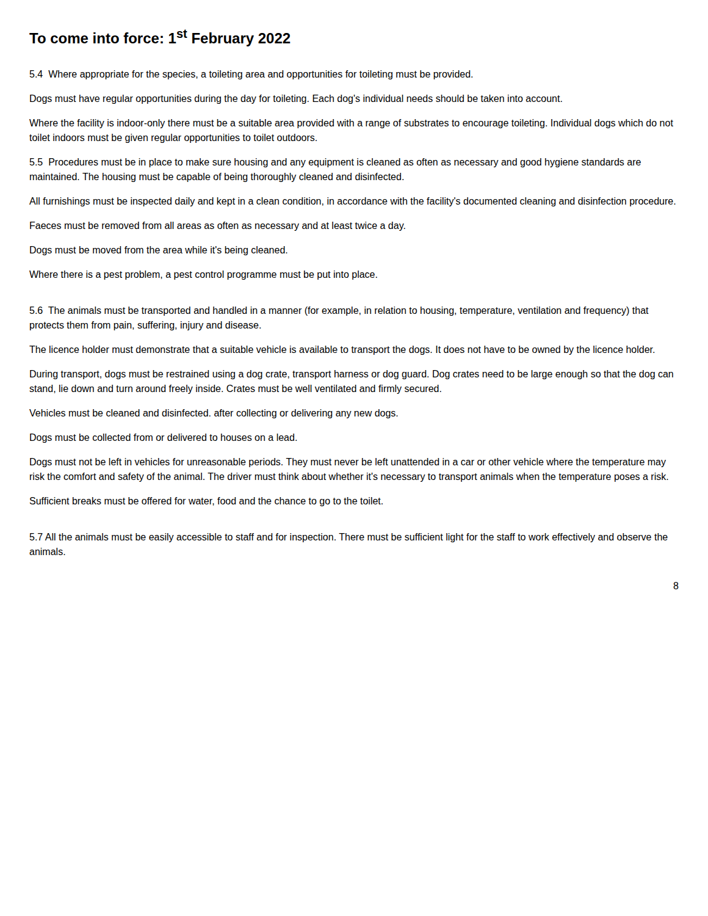To come into force: 1st February 2022
5.4 Where appropriate for the species, a toileting area and opportunities for toileting must be provided.
Dogs must have regular opportunities during the day for toileting. Each dog's individual needs should be taken into account.
Where the facility is indoor-only there must be a suitable area provided with a range of substrates to encourage toileting. Individual dogs which do not toilet indoors must be given regular opportunities to toilet outdoors.
5.5 Procedures must be in place to make sure housing and any equipment is cleaned as often as necessary and good hygiene standards are maintained. The housing must be capable of being thoroughly cleaned and disinfected.
All furnishings must be inspected daily and kept in a clean condition, in accordance with the facility's documented cleaning and disinfection procedure.
Faeces must be removed from all areas as often as necessary and at least twice a day.
Dogs must be moved from the area while it's being cleaned.
Where there is a pest problem, a pest control programme must be put into place.
5.6 The animals must be transported and handled in a manner (for example, in relation to housing, temperature, ventilation and frequency) that protects them from pain, suffering, injury and disease.
The licence holder must demonstrate that a suitable vehicle is available to transport the dogs. It does not have to be owned by the licence holder.
During transport, dogs must be restrained using a dog crate, transport harness or dog guard. Dog crates need to be large enough so that the dog can stand, lie down and turn around freely inside. Crates must be well ventilated and firmly secured.
Vehicles must be cleaned and disinfected. after collecting or delivering any new dogs.
Dogs must be collected from or delivered to houses on a lead.
Dogs must not be left in vehicles for unreasonable periods. They must never be left unattended in a car or other vehicle where the temperature may risk the comfort and safety of the animal. The driver must think about whether it's necessary to transport animals when the temperature poses a risk.
Sufficient breaks must be offered for water, food and the chance to go to the toilet.
5.7 All the animals must be easily accessible to staff and for inspection. There must be sufficient light for the staff to work effectively and observe the animals.
8